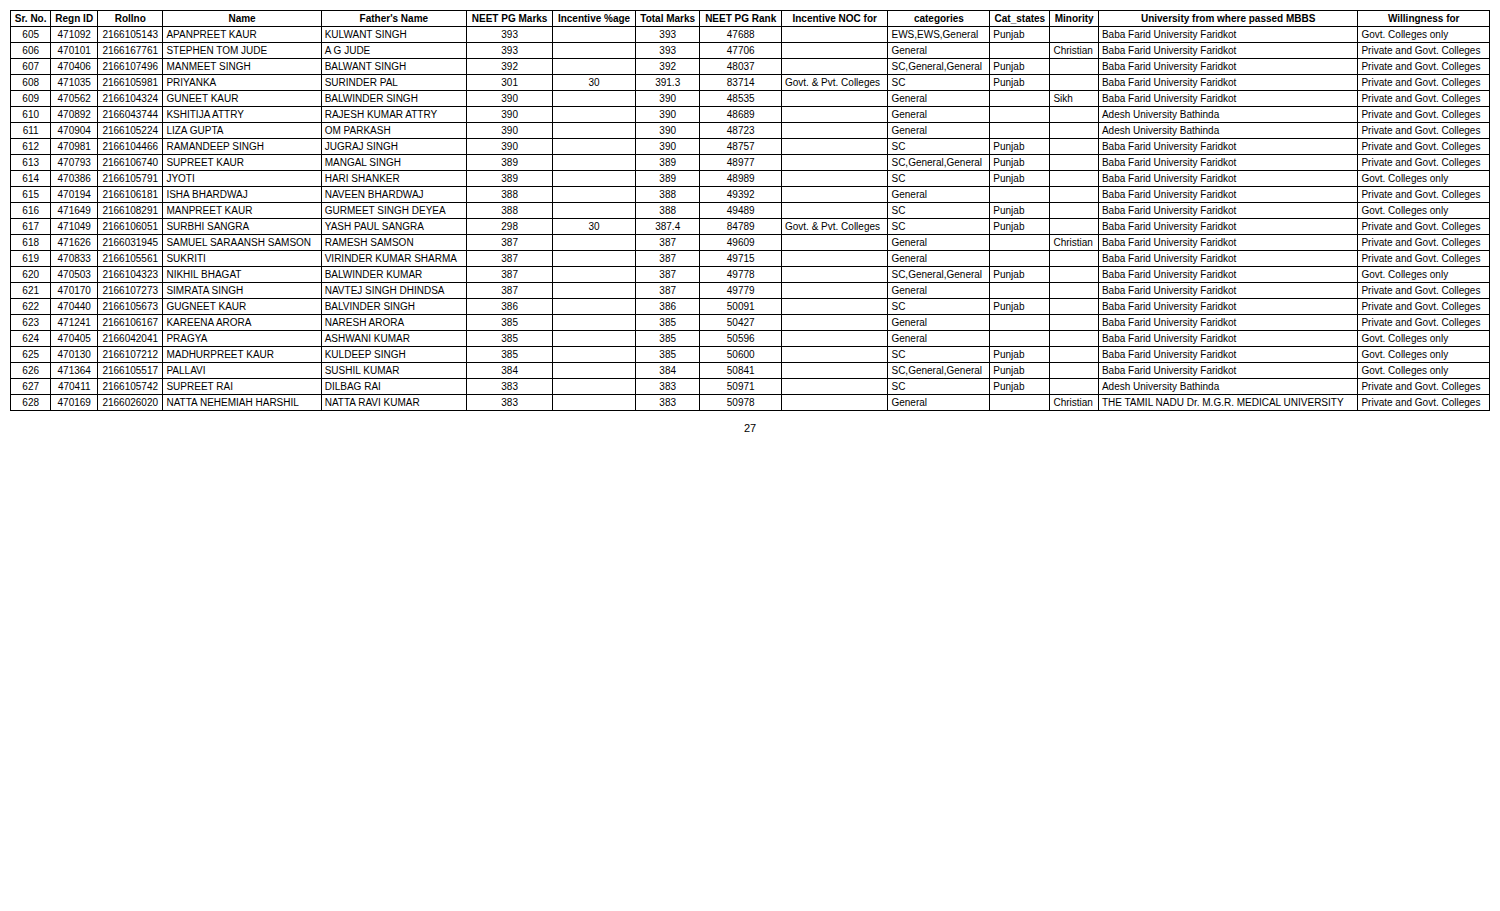| Sr. No. | Regn ID | Rollno | Name | Father's Name | NEET PG Marks | Incentive %age | Total Marks | NEET PG Rank | Incentive NOC for | categories | Cat_states | Minority | University from where passed MBBS | Willingness for |
| --- | --- | --- | --- | --- | --- | --- | --- | --- | --- | --- | --- | --- | --- | --- |
| 605 | 471092 | 2166105143 | APANPREET KAUR | KULWANT SINGH | 393 | | 393 | 47688 | | EWS,EWS,General | Punjab | | Baba Farid University Faridkot | Govt. Colleges only |
| 606 | 470101 | 2166167761 | STEPHEN TOM JUDE | A G JUDE | 393 | | 393 | 47706 | | General | | Christian | Baba Farid University Faridkot | Private and Govt. Colleges |
| 607 | 470406 | 2166107496 | MANMEET SINGH | BALWANT SINGH | 392 | | 392 | 48037 | | SC,General,General | Punjab | | Baba Farid University Faridkot | Private and Govt. Colleges |
| 608 | 471035 | 2166105981 | PRIYANKA | SURINDER PAL | 301 | 30 | 391.3 | 83714 | Govt. & Pvt. Colleges | SC | Punjab | | Baba Farid University Faridkot | Private and Govt. Colleges |
| 609 | 470562 | 2166104324 | GUNEET KAUR | BALWINDER SINGH | 390 | | 390 | 48535 | | General | | Sikh | Baba Farid University Faridkot | Private and Govt. Colleges |
| 610 | 470892 | 2166043744 | KSHITIJA ATTRY | RAJESH KUMAR ATTRY | 390 | | 390 | 48689 | | General | | | Adesh University Bathinda | Private and Govt. Colleges |
| 611 | 470904 | 2166105224 | LIZA GUPTA | OM PARKASH | 390 | | 390 | 48723 | | General | | | Adesh University Bathinda | Private and Govt. Colleges |
| 612 | 470981 | 2166104466 | RAMANDEEP SINGH | JUGRAJ SINGH | 390 | | 390 | 48757 | | SC | Punjab | | Baba Farid University Faridkot | Private and Govt. Colleges |
| 613 | 470793 | 2166106740 | SUPREET KAUR | MANGAL SINGH | 389 | | 389 | 48977 | | SC,General,General | Punjab | | Baba Farid University Faridkot | Private and Govt. Colleges |
| 614 | 470386 | 2166105791 | JYOTI | HARI SHANKER | 389 | | 389 | 48989 | | SC | Punjab | | Baba Farid University Faridkot | Govt. Colleges only |
| 615 | 470194 | 2166106181 | ISHA BHARDWAJ | NAVEEN BHARDWAJ | 388 | | 388 | 49392 | | General | | | Baba Farid University Faridkot | Private and Govt. Colleges |
| 616 | 471649 | 2166108291 | MANPREET KAUR | GURMEET SINGH DEYEA | 388 | | 388 | 49489 | | SC | Punjab | | Baba Farid University Faridkot | Govt. Colleges only |
| 617 | 471049 | 2166106051 | SURBHI SANGRA | YASH PAUL SANGRA | 298 | 30 | 387.4 | 84789 | Govt. & Pvt. Colleges | SC | Punjab | | Baba Farid University Faridkot | Private and Govt. Colleges |
| 618 | 471626 | 2166031945 | SAMUEL SARAANSH SAMSON | RAMESH SAMSON | 387 | | 387 | 49609 | | General | | Christian | Baba Farid University Faridkot | Private and Govt. Colleges |
| 619 | 470833 | 2166105561 | SUKRITI | VIRINDER KUMAR SHARMA | 387 | | 387 | 49715 | | General | | | Baba Farid University Faridkot | Private and Govt. Colleges |
| 620 | 470503 | 2166104323 | NIKHIL BHAGAT | BALWINDER KUMAR | 387 | | 387 | 49778 | | SC,General,General | Punjab | | Baba Farid University Faridkot | Govt. Colleges only |
| 621 | 470170 | 2166107273 | SIMRATA SINGH | NAVTEJ SINGH DHINDSA | 387 | | 387 | 49779 | | General | | | Baba Farid University Faridkot | Private and Govt. Colleges |
| 622 | 470440 | 2166105673 | GUGNEET KAUR | BALVINDER SINGH | 386 | | 386 | 50091 | | SC | Punjab | | Baba Farid University Faridkot | Private and Govt. Colleges |
| 623 | 471241 | 2166106167 | KAREENA ARORA | NARESH ARORA | 385 | | 385 | 50427 | | General | | | Baba Farid University Faridkot | Private and Govt. Colleges |
| 624 | 470405 | 2166042041 | PRAGYA | ASHWANI KUMAR | 385 | | 385 | 50596 | | General | | | Baba Farid University Faridkot | Govt. Colleges only |
| 625 | 470130 | 2166107212 | MADHURPREET KAUR | KULDEEP SINGH | 385 | | 385 | 50600 | | SC | Punjab | | Baba Farid University Faridkot | Govt. Colleges only |
| 626 | 471364 | 2166105517 | PALLAVI | SUSHIL KUMAR | 384 | | 384 | 50841 | | SC,General,General | Punjab | | Baba Farid University Faridkot | Govt. Colleges only |
| 627 | 470411 | 2166105742 | SUPREET RAI | DILBAG RAI | 383 | | 383 | 50971 | | SC | Punjab | | Adesh University Bathinda | Private and Govt. Colleges |
| 628 | 470169 | 2166026020 | NATTA NEHEMIAH HARSHIL | NATTA RAVI KUMAR | 383 | | 383 | 50978 | | General | | Christian | THE TAMIL NADU Dr. M.G.R. MEDICAL UNIVERSITY | Private and Govt. Colleges |
27